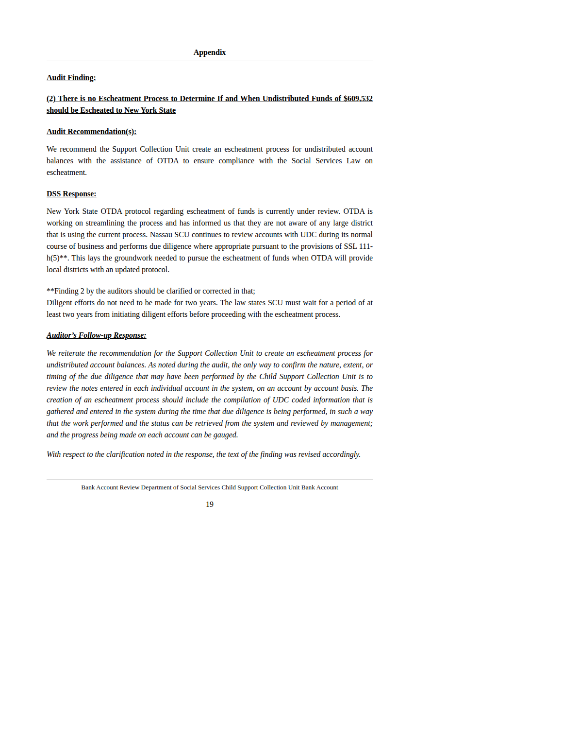Appendix
Audit Finding:
(2) There is no Escheatment Process to Determine If and When Undistributed Funds of $609,532 should be Escheated to New York State
Audit Recommendation(s):
We recommend the Support Collection Unit create an escheatment process for undistributed account balances with the assistance of OTDA to ensure compliance with the Social Services Law on escheatment.
DSS Response:
New York State OTDA protocol regarding escheatment of funds is currently under review. OTDA is working on streamlining the process and has informed us that they are not aware of any large district that is using the current process. Nassau SCU continues to review accounts with UDC during its normal course of business and performs due diligence where appropriate pursuant to the provisions of SSL 111-h(5)**. This lays the groundwork needed to pursue the escheatment of funds when OTDA will provide local districts with an updated protocol.
**Finding 2 by the auditors should be clarified or corrected in that;
Diligent efforts do not need to be made for two years. The law states SCU must wait for a period of at least two years from initiating diligent efforts before proceeding with the escheatment process.
Auditor’s Follow-up Response:
We reiterate the recommendation for the Support Collection Unit to create an escheatment process for undistributed account balances. As noted during the audit, the only way to confirm the nature, extent, or timing of the due diligence that may have been performed by the Child Support Collection Unit is to review the notes entered in each individual account in the system, on an account by account basis. The creation of an escheatment process should include the compilation of UDC coded information that is gathered and entered in the system during the time that due diligence is being performed, in such a way that the work performed and the status can be retrieved from the system and reviewed by management; and the progress being made on each account can be gauged.
With respect to the clarification noted in the response, the text of the finding was revised accordingly.
Bank Account Review Department of Social Services Child Support Collection Unit Bank Account
19